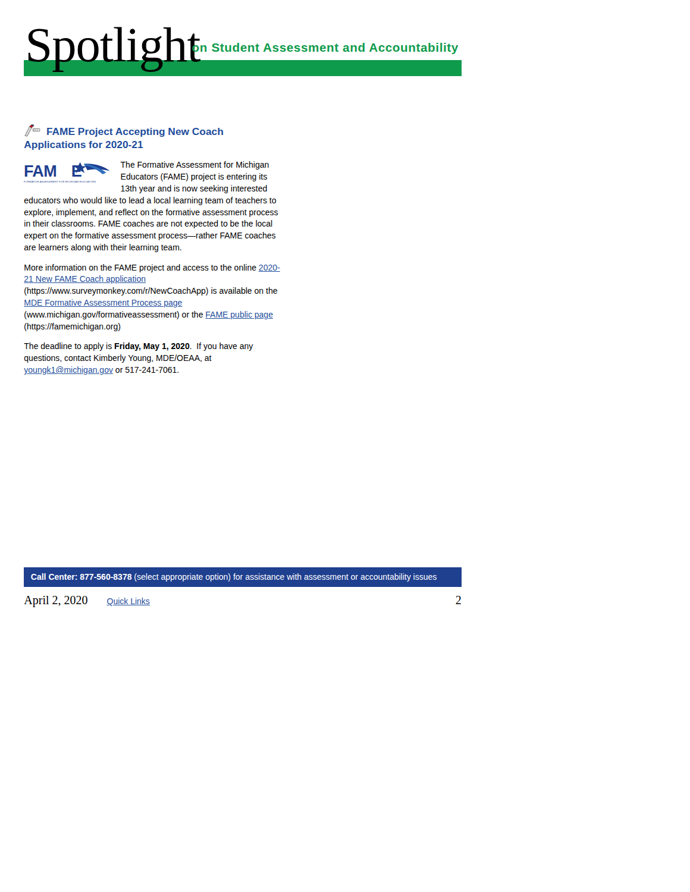Spotlight
on Student Assessment and Accountability
FAME Project Accepting New Coach Applications for 2020-21
FAM E FORMATIVE ASSESSMENT FOR MICHIGAN EDUCATORS
The Formative Assessment for Michigan Educators (FAME) project is entering its 13th year and is now seeking interested educators who would like to lead a local learning team of teachers to explore, implement, and reflect on the formative assessment process in their classrooms. FAME coaches are not expected to be the local expert on the formative assessment process—rather FAME coaches are learners along with their learning team.
More information on the FAME project and access to the online 2020-21 New FAME Coach application (https://www.surveymonkey.com/r/NewCoachApp) is available on the MDE Formative Assessment Process page (www.michigan.gov/formativeassessment) or the FAME public page (https://famemichigan.org)
The deadline to apply is Friday, May 1, 2020. If you have any questions, contact Kimberly Young, MDE/OEAA, at youngk1@michigan.gov or 517-241-7061.
Call Center: 877-560-8378 (select appropriate option) for assistance with assessment or accountability issues
April 2, 2020
Quick Links
2